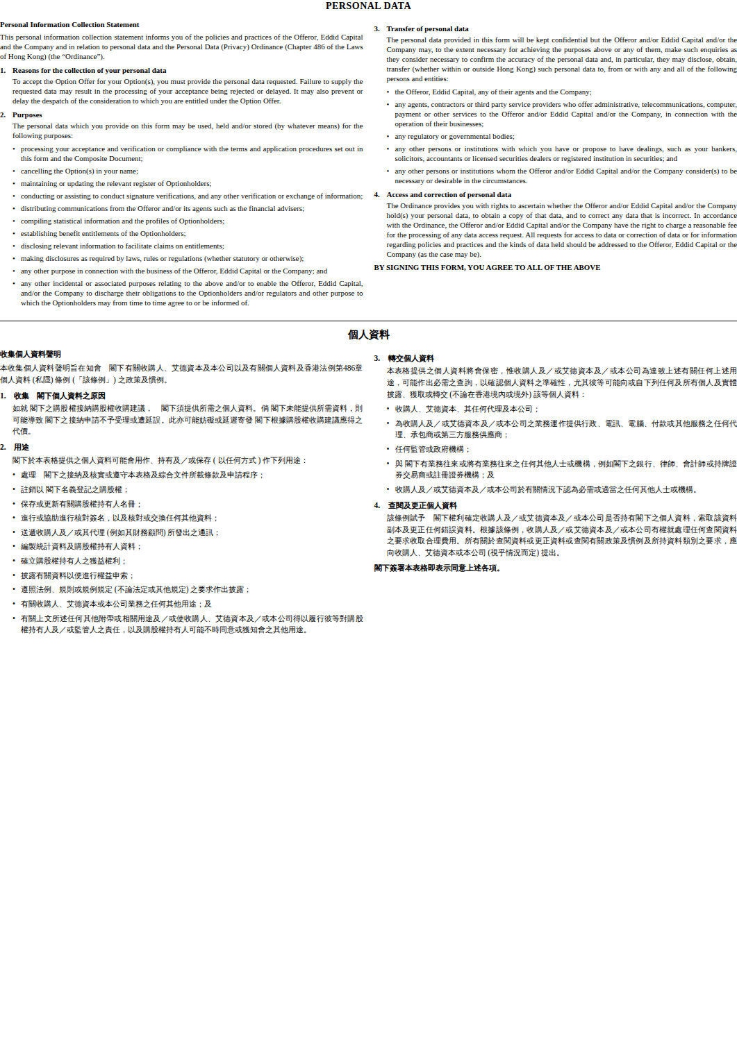PERSONAL DATA
Personal Information Collection Statement
This personal information collection statement informs you of the policies and practices of the Offeror, Eddid Capital and the Company and in relation to personal data and the Personal Data (Privacy) Ordinance (Chapter 486 of the Laws of Hong Kong) (the “Ordinance”).
1.
Reasons for the collection of your personal data
To accept the Option Offer for your Option(s), you must provide the personal data requested. Failure to supply the requested data may result in the processing of your acceptance being rejected or delayed. It may also prevent or delay the despatch of the consideration to which you are entitled under the Option Offer.
2.
Purposes
The personal data which you provide on this form may be used, held and/or stored (by whatever means) for the following purposes:
processing your acceptance and verification or compliance with the terms and application procedures set out in this form and the Composite Document;
cancelling the Option(s) in your name;
maintaining or updating the relevant register of Optionholders;
conducting or assisting to conduct signature verifications, and any other verification or exchange of information;
distributing communications from the Offeror and/or its agents such as the financial advisers;
compiling statistical information and the profiles of Optionholders;
establishing benefit entitlements of the Optionholders;
disclosing relevant information to facilitate claims on entitlements;
making disclosures as required by laws, rules or regulations (whether statutory or otherwise);
any other purpose in connection with the business of the Offeror, Eddid Capital or the Company; and
any other incidental or associated purposes relating to the above and/or to enable the Offeror, Eddid Capital, and/or the Company to discharge their obligations to the Optionholders and/or regulators and other purpose to which the Optionholders may from time to time agree to or be informed of.
3.
Transfer of personal data
The personal data provided in this form will be kept confidential but the Offeror and/or Eddid Capital and/or the Company may, to the extent necessary for achieving the purposes above or any of them, make such enquiries as they consider necessary to confirm the accuracy of the personal data and, in particular, they may disclose, obtain, transfer (whether within or outside Hong Kong) such personal data to, from or with any and all of the following persons and entities:
the Offeror, Eddid Capital, any of their agents and the Company;
any agents, contractors or third party service providers who offer administrative, telecommunications, computer, payment or other services to the Offeror and/or Eddid Capital and/or the Company, in connection with the operation of their businesses;
any regulatory or governmental bodies;
any other persons or institutions with which you have or propose to have dealings, such as your bankers, solicitors, accountants or licensed securities dealers or registered institution in securities; and
any other persons or institutions whom the Offeror and/or Eddid Capital and/or the Company consider(s) to be necessary or desirable in the circumstances.
4.
Access and correction of personal data
The Ordinance provides you with rights to ascertain whether the Offeror and/or Eddid Capital and/or the Company hold(s) your personal data, to obtain a copy of that data, and to correct any data that is incorrect. In accordance with the Ordinance, the Offeror and/or Eddid Capital and/or the Company have the right to charge a reasonable fee for the processing of any data access request. All requests for access to data or correction of data or for information regarding policies and practices and the kinds of data held should be addressed to the Offeror, Eddid Capital or the Company (as the case may be).
BY SIGNING THIS FORM, YOU AGREE TO ALL OF THE ABOVE
個人資料
收集個人資料聲明
本收集個人資料聲明旨在知會　閣下有關收購人、艾德資本及本公司以及有關個人資料及香港法例第486章個人資料 (私隱) 條例 (「該條例」) 之政策及慣例。
1.
收集　閣下個人資料之原因
如就 閣下之購股權接納購股權收購建議，　閣下須提供所需之個人資料。倘 閣下未能提供所需資料，則可能導致 閣下之接納申請不予受理或遭延誤。此亦可能妨礙或延遲寄發 閣下根據購股權收購建議應得之代價。
2.
用途
閣下於本表格提供之個人資料可能會用作、持有及／或保存 ( 以任何方式 ) 作下列用途：
處理　閣下之接納及核實或遵守本表格及綜合文件所載條款及申請程序；
註銷以 閣下名義登記之購股權；
保存或更新有關購股權持有人名冊；
進行或協助進行核對簽名，以及核對或交換任何其他資料；
送遞收購人及／或其代理 (例如其財務顧問) 所發出之通訊；
編製統計資料及購股權持有人資料；
確立購股權持有人之獲益權利；
披露有關資料以便進行權益申索；
遵照法例、規則或規例規定 (不論法定或其他規定) 之要求作出披露；
有關收購人、艾德資本或本公司業務之任何其他用途；及
有關上文所述任何其他附帶或相關用途及／或使收購人、艾德資本及／或本公司得以履行彼等對購股權持有人及／或監管人之責任，以及購股權持有人可能不時同意或獲知會之其他用途。
3.
轉交個人資料
本表格提供之個人資料將會保密，惟收購人及／或艾德資本及／或本公司為達致上述有關任何上述用途，可能作出必需之查詢，以確認個人資料之準確性，尤其彼等可能向或自下列任何及所有個人及實體披露、獲取或轉交 (不論在香港境內或境外) 該等個人資料：
收購人、艾德資本、其任何代理及本公司；
為收購人及／或艾德資本及／或本公司之業務運作提供行政、電訊、電腦、付款或其他服務之任何代理、承包商或第三方服務供應商；
任何監管或政府機構；
與 閣下有業務往來或將有業務往來之任何其他人士或機構，例如閣下之銀行、律師、會計師或持牌證券交易商或註冊證券機構；及
收購人及／或艾德資本及／或本公司於有關情況下認為必需或適當之任何其他人士或機構。
4.
查閱及更正個人資料
該條例賦予　閣下權利確定收購人及／或艾德資本及／或本公司是否持有閣下之個人資料，索取該資料副本及更正任何錯誤資料。根據該條例，收購人及／或艾德資本及／或本公司有權就處理任何查閱資料之要求收取合理費用。所有關於查閱資料或更正資料或查閱有關政策及慣例及所持資料類別之要求，應向收購人、艾德資本或本公司 (視乎情況而定) 提出。
閣下簽署本表格即表示同意上述各項。